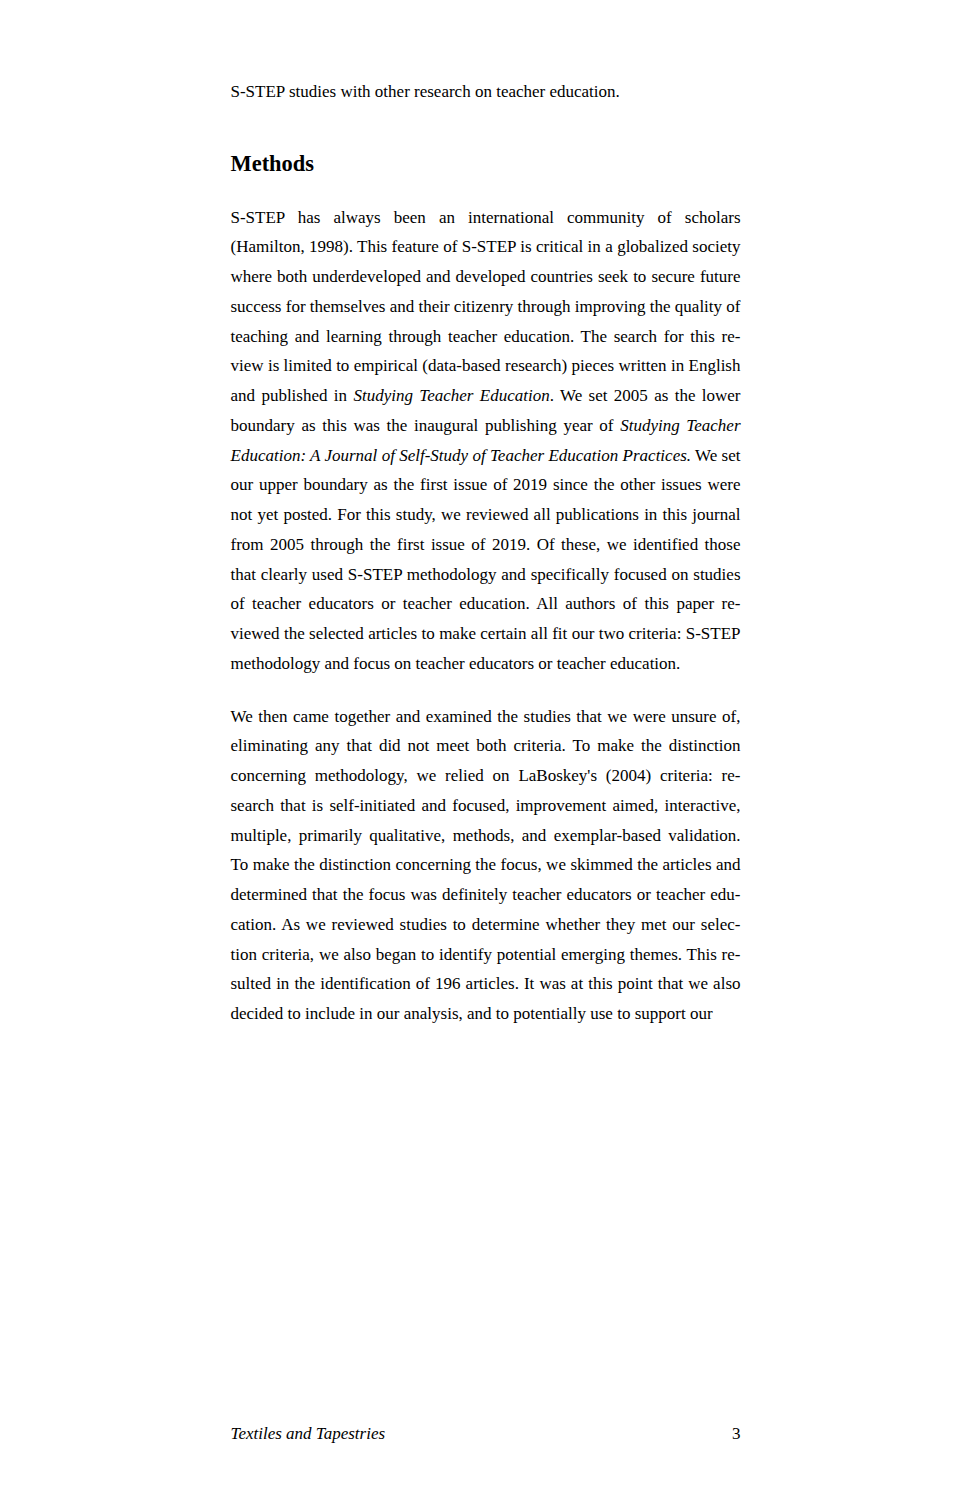S-STEP studies with other research on teacher education.
Methods
S-STEP has always been an international community of scholars (Hamilton, 1998). This feature of S-STEP is critical in a globalized society where both underdeveloped and developed countries seek to secure future success for themselves and their citizenry through improving the quality of teaching and learning through teacher education. The search for this review is limited to empirical (data-based research) pieces written in English and published in Studying Teacher Education. We set 2005 as the lower boundary as this was the inaugural publishing year of Studying Teacher Education: A Journal of Self-Study of Teacher Education Practices. We set our upper boundary as the first issue of 2019 since the other issues were not yet posted. For this study, we reviewed all publications in this journal from 2005 through the first issue of 2019. Of these, we identified those that clearly used S-STEP methodology and specifically focused on studies of teacher educators or teacher education. All authors of this paper reviewed the selected articles to make certain all fit our two criteria: S-STEP methodology and focus on teacher educators or teacher education.
We then came together and examined the studies that we were unsure of, eliminating any that did not meet both criteria. To make the distinction concerning methodology, we relied on LaBoskey's (2004) criteria: research that is self-initiated and focused, improvement aimed, interactive, multiple, primarily qualitative, methods, and exemplar-based validation. To make the distinction concerning the focus, we skimmed the articles and determined that the focus was definitely teacher educators or teacher education. As we reviewed studies to determine whether they met our selection criteria, we also began to identify potential emerging themes. This resulted in the identification of 196 articles. It was at this point that we also decided to include in our analysis, and to potentially use to support our
Textiles and Tapestries 3